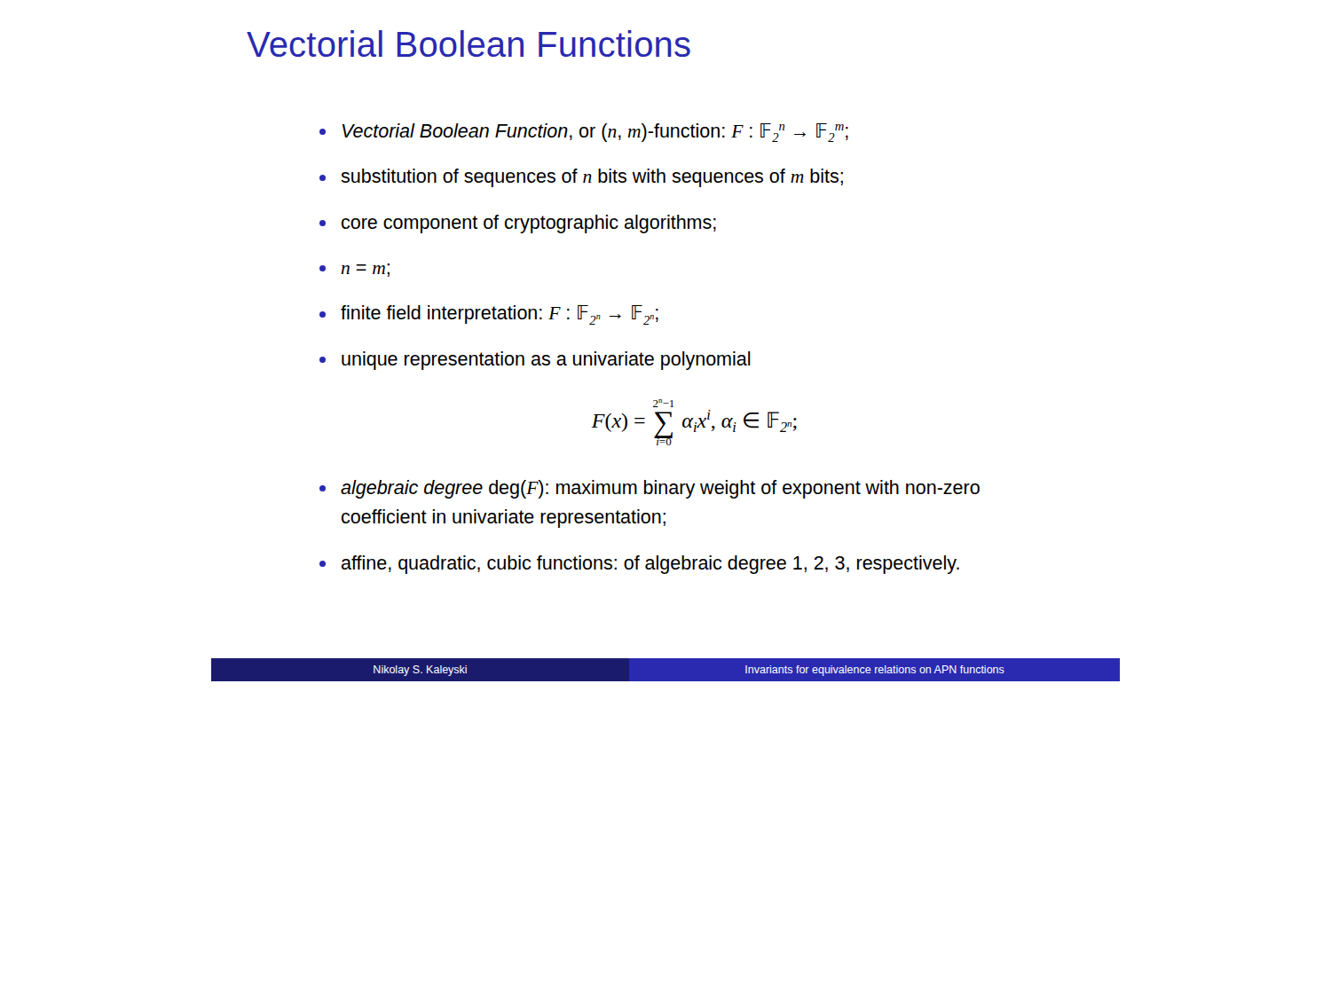Vectorial Boolean Functions
Vectorial Boolean Function, or (n, m)-function: F : 𝔽2n → 𝔽2m;
substitution of sequences of n bits with sequences of m bits;
core component of cryptographic algorithms;
n = m;
finite field interpretation: F : 𝔽2n → 𝔽2n;
unique representation as a univariate polynomial
F(x) = 2n−1 ∑ i=0 αixi, αi ∈ 𝔽2n;
algebraic degree deg(F): maximum binary weight of exponent with non-zero coefficient in univariate representation;
affine, quadratic, cubic functions: of algebraic degree 1, 2, 3, respectively.
Nikolay S. Kaleyski
Invariants for equivalence relations on APN functions